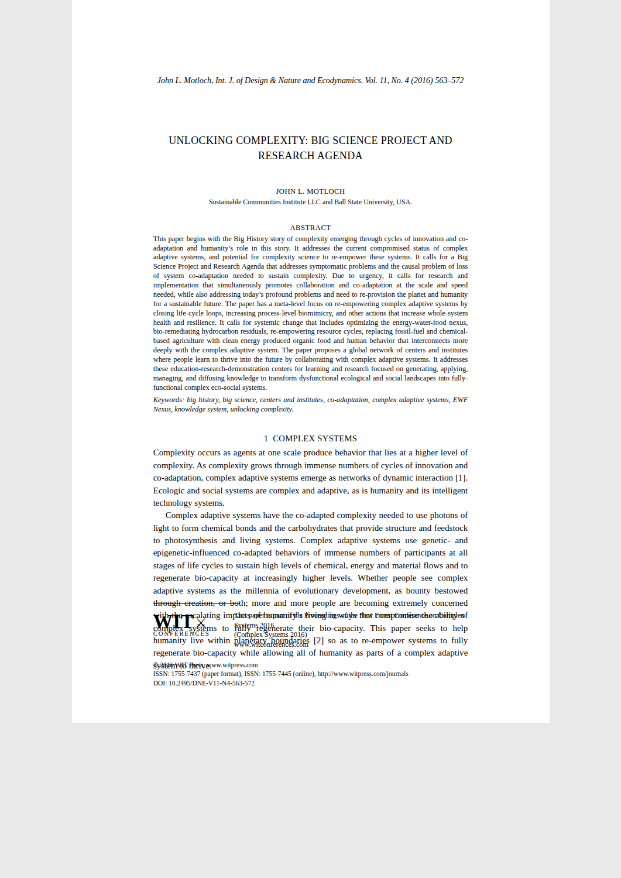John L. Motloch, Int. J. of Design & Nature and Ecodynamics. Vol. 11, No. 4 (2016) 563–572
Unlocking complexity: big science project and
research agenda
JOHN L. MOTLOCH
Sustainable Communities Institute LLC and Ball State University, USA.
ABSTRACT
This paper begins with the Big History story of complexity emerging through cycles of innovation and co-adaptation and humanity’s role in this story. It addresses the current compromised status of complex adaptive systems, and potential for complexity science to re-empower these systems. It calls for a Big Science Project and Research Agenda that addresses symptomatic problems and the causal problem of loss of system co-adaptation needed to sustain complexity. Due to urgency, it calls for research and implementation that simultaneously promotes collaboration and co-adaptation at the scale and speed needed, while also addressing today’s profound problems and need to re-provision the planet and humanity for a sustainable future. The paper has a meta-level focus on re-empowering complex adaptive systems by closing life-cycle loops, increasing process-level biomimicry, and other actions that increase whole-system health and resilience. It calls for systemic change that includes optimizing the energy-water-food nexus, bio-remediating hydrocarbon residuals, re-empowering resource cycles, replacing fossil-fuel and chemical-based agriculture with clean energy produced organic food and human behavior that interconnects more deeply with the complex adaptive system. The paper proposes a global network of centers and institutes where people learn to thrive into the future by collaborating with complex adaptive systems. It addresses these education-research-demonstration centers for learning and research focused on generating, applying, managing, and diffusing knowledge to transform dysfunctional ecological and social landscapes into fully-functional complex eco-social systems.
Keywords: big history, big science, centers and institutes, co-adaptation, complex adaptive systems, EWF Nexus, knowledge system, unlocking complexity.
1 COMPLEX SYSTEMS
Complexity occurs as agents at one scale produce behavior that lies at a higher level of complexity. As complexity grows through immense numbers of cycles of innovation and co-adaptation, complex adaptive systems emerge as networks of dynamic interaction [1]. Ecologic and social systems are complex and adaptive, as is humanity and its intelligent technology systems.
Complex adaptive systems have the co-adapted complexity needed to use photons of light to form chemical bonds and the carbohydrates that provide structure and feedstock to photosynthesis and living systems. Complex adaptive systems use genetic- and epigenetic-influenced co-adapted behaviors of immense numbers of participants at all stages of life cycles to sustain high levels of chemical, energy and material flows and to regenerate bio-capacity at increasingly higher levels. Whether people see complex adaptive systems as the millennia of evolutionary development, as bounty bestowed through creation, or both; more and more people are becoming extremely concerned with the escalating impacts of humanity’s living in ways that compromise the ability of complex systems to fully regenerate their bio-capacity. This paper seeks to help humanity live within planetary boundaries [2] so as to re-empower systems to fully regenerate bio-capacity while allowing all of humanity as parts of a complex adaptive system to thrive.
WIT⚔ CONFERENCES
This paper is part of the Proceedings of the New Forest Conference on Complex Systems 2016
(Complex Systems 2016)
www.witconferences.com
© 2016 WIT Press, www.witpress.com
ISSN: 1755-7437 (paper format), ISSN: 1755-7445 (online), http://www.witpress.com/journals
DOI: 10.2495/DNE-V11-N4-563-572